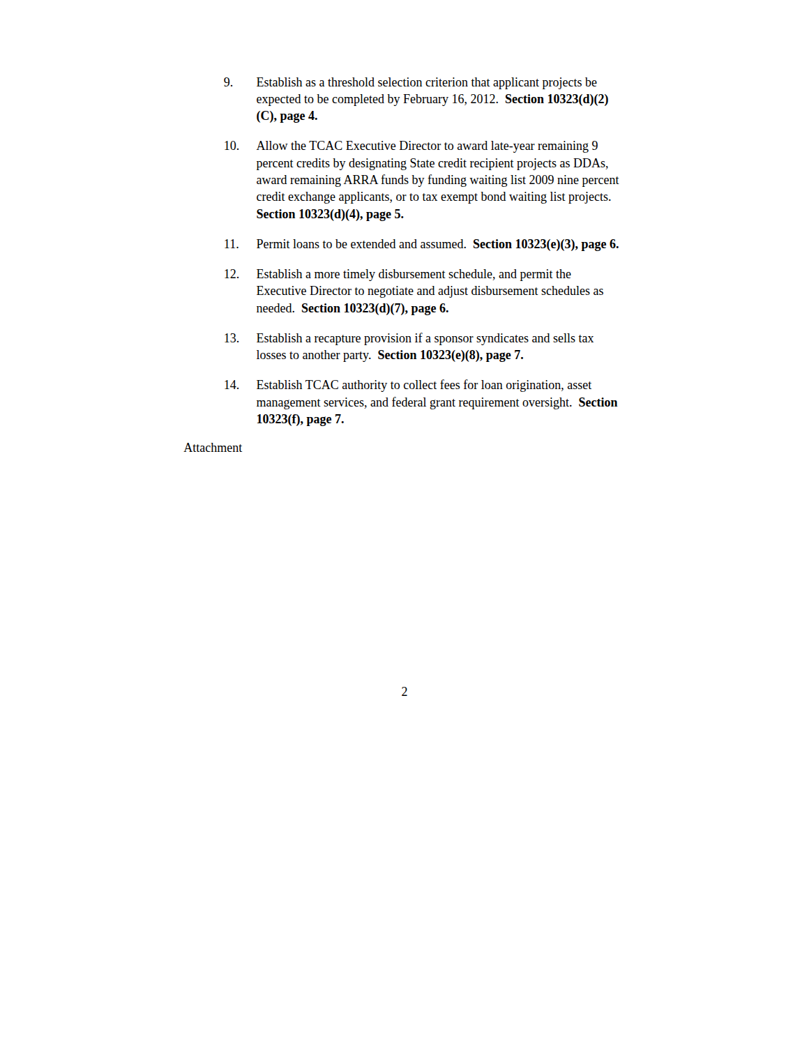9. Establish as a threshold selection criterion that applicant projects be expected to be completed by February 16, 2012. Section 10323(d)(2)(C), page 4.
10. Allow the TCAC Executive Director to award late-year remaining 9 percent credits by designating State credit recipient projects as DDAs, award remaining ARRA funds by funding waiting list 2009 nine percent credit exchange applicants, or to tax exempt bond waiting list projects. Section 10323(d)(4), page 5.
11. Permit loans to be extended and assumed. Section 10323(e)(3), page 6.
12. Establish a more timely disbursement schedule, and permit the Executive Director to negotiate and adjust disbursement schedules as needed. Section 10323(d)(7), page 6.
13. Establish a recapture provision if a sponsor syndicates and sells tax losses to another party. Section 10323(e)(8), page 7.
14. Establish TCAC authority to collect fees for loan origination, asset management services, and federal grant requirement oversight. Section 10323(f), page 7.
Attachment
2